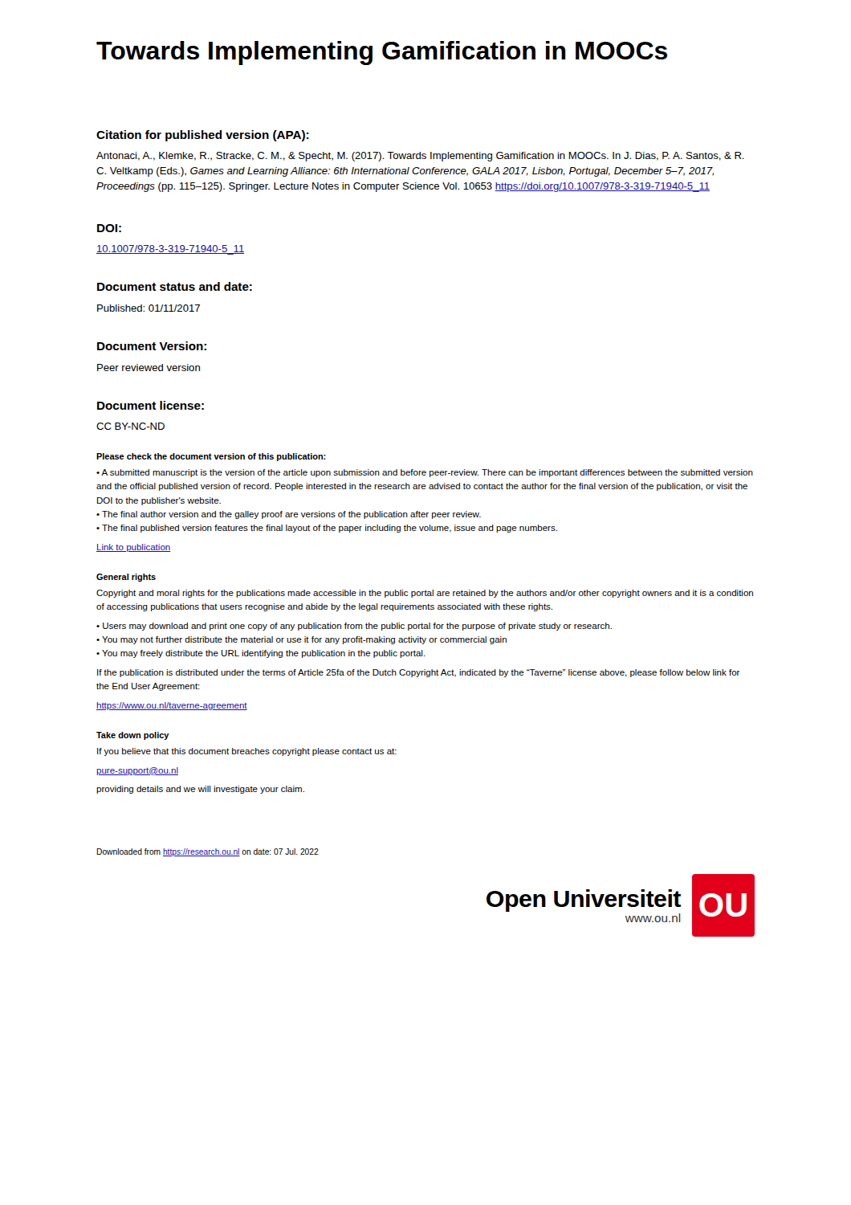Towards Implementing Gamification in MOOCs
Citation for published version (APA):
Antonaci, A., Klemke, R., Stracke, C. M., & Specht, M. (2017). Towards Implementing Gamification in MOOCs. In J. Dias, P. A. Santos, & R. C. Veltkamp (Eds.), Games and Learning Alliance: 6th International Conference, GALA 2017, Lisbon, Portugal, December 5–7, 2017, Proceedings (pp. 115–125). Springer. Lecture Notes in Computer Science Vol. 10653 https://doi.org/10.1007/978-3-319-71940-5_11
DOI:
10.1007/978-3-319-71940-5_11
Document status and date:
Published: 01/11/2017
Document Version:
Peer reviewed version
Document license:
CC BY-NC-ND
Please check the document version of this publication:
• A submitted manuscript is the version of the article upon submission and before peer-review. There can be important differences between the submitted version and the official published version of record. People interested in the research are advised to contact the author for the final version of the publication, or visit the DOI to the publisher's website.
• The final author version and the galley proof are versions of the publication after peer review.
• The final published version features the final layout of the paper including the volume, issue and page numbers.
Link to publication
General rights
Copyright and moral rights for the publications made accessible in the public portal are retained by the authors and/or other copyright owners and it is a condition of accessing publications that users recognise and abide by the legal requirements associated with these rights.
• Users may download and print one copy of any publication from the public portal for the purpose of private study or research.
• You may not further distribute the material or use it for any profit-making activity or commercial gain
• You may freely distribute the URL identifying the publication in the public portal.
If the publication is distributed under the terms of Article 25fa of the Dutch Copyright Act, indicated by the “Taverne” license above, please follow below link for the End User Agreement:
https://www.ou.nl/taverne-agreement
Take down policy
If you believe that this document breaches copyright please contact us at:
pure-support@ou.nl
providing details and we will investigate your claim.
Downloaded from https://research.ou.nl on date: 07 Jul. 2022
Open Universiteit
www.ou.nl
OU